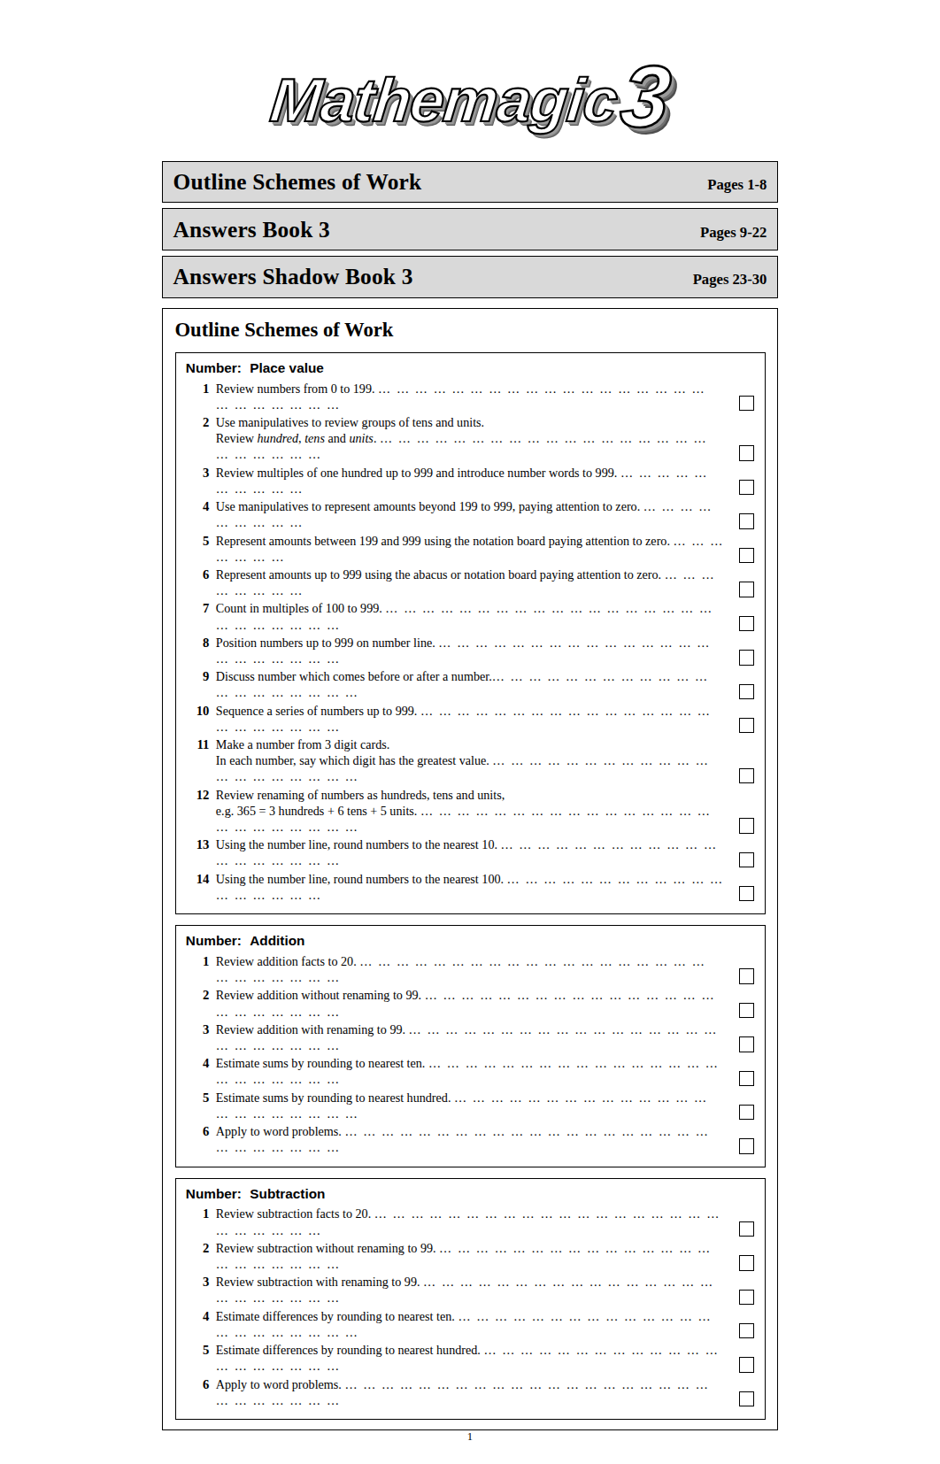Mathemagic 3
Outline Schemes of Work
Pages 1-8
Answers Book 3
Pages 9-22
Answers Shadow Book 3
Pages 23-30
Outline Schemes of Work
Number: Place value
Review numbers from 0 to 199. … … … … … … … … … … … … … … … … … … … … … … … … …
Use manipulatives to review groups of tens and units.
Review hundred, tens and units. … … … … … … … … … … … … … … … … … … … … … … … …
Review multiples of one hundred up to 999 and introduce number words to 999. … … … … … … … … … …
Use manipulatives to represent amounts beyond 199 to 999, paying attention to zero. … … … … … … … … …
Represent amounts between 199 and 999 using the notation board paying attention to zero. … … … … … … …
Represent amounts up to 999 using the abacus or notation board paying attention to zero. … … … … … … … …
Count in multiples of 100 to 999. … … … … … … … … … … … … … … … … … … … … … … … … …
Position numbers up to 999 on number line. … … … … … … … … … … … … … … … … … … … … … …
Discuss number which comes before or after a number.… … … … … … … … … … … … … … … … … … … …
Sequence a series of numbers up to 999. … … … … … … … … … … … … … … … … … … … … … … …
Make a number from 3 digit cards.
In each number, say which digit has the greatest value. … … … … … … … … … … … … … … … … … … … …
Review renaming of numbers as hundreds, tens and units,
e.g. 365 = 3 hundreds + 6 tens + 5 units. … … … … … … … … … … … … … … … … … … … … … … … …
Using the number line, round numbers to the nearest 10. … … … … … … … … … … … … … … … … … … …
Using the number line, round numbers to the nearest 100. … … … … … … … … … … … … … … … … … …
Number: Addition
Review addition facts to 20. … … … … … … … … … … … … … … … … … … … … … … … … … …
Review addition without renaming to 99. … … … … … … … … … … … … … … … … … … … … … … …
Review addition with renaming to 99. … … … … … … … … … … … … … … … … … … … … … … … …
Estimate sums by rounding to nearest ten. … … … … … … … … … … … … … … … … … … … … … … …
Estimate sums by rounding to nearest hundred. … … … … … … … … … … … … … … … … … … … … … …
Apply to word problems. … … … … … … … … … … … … … … … … … … … … … … … … … … …
Number: Subtraction
Review subtraction facts to 20. … … … … … … … … … … … … … … … … … … … … … … … … …
Review subtraction without renaming to 99. … … … … … … … … … … … … … … … … … … … … … …
Review subtraction with renaming to 99. … … … … … … … … … … … … … … … … … … … … … … …
Estimate differences by rounding to nearest ten. … … … … … … … … … … … … … … … … … … … … … …
Estimate differences by rounding to nearest hundred. … … … … … … … … … … … … … … … … … … … …
Apply to word problems. … … … … … … … … … … … … … … … … … … … … … … … … … … …
1